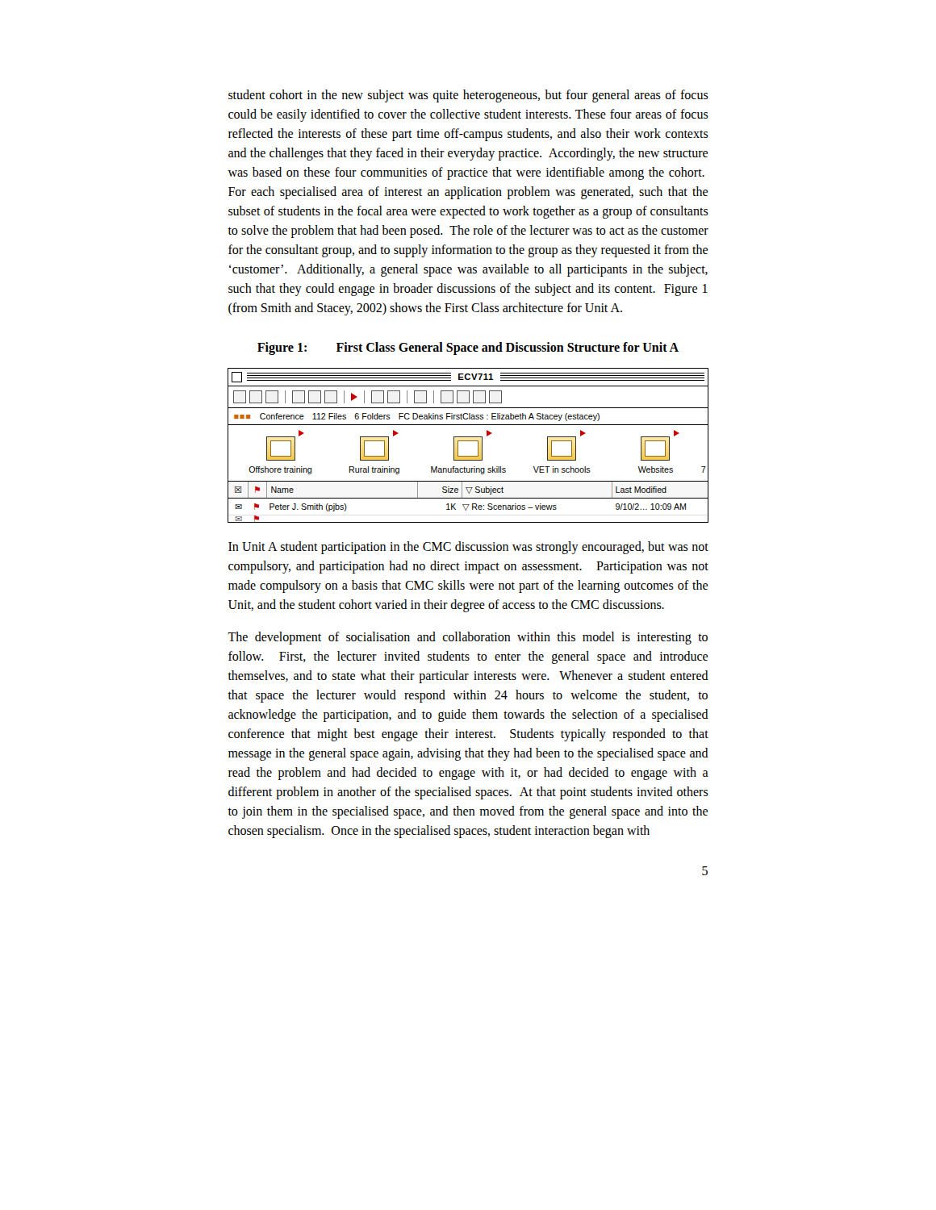student cohort in the new subject was quite heterogeneous, but four general areas of focus could be easily identified to cover the collective student interests. These four areas of focus reflected the interests of these part time off-campus students, and also their work contexts and the challenges that they faced in their everyday practice. Accordingly, the new structure was based on these four communities of practice that were identifiable among the cohort. For each specialised area of interest an application problem was generated, such that the subset of students in the focal area were expected to work together as a group of consultants to solve the problem that had been posed. The role of the lecturer was to act as the customer for the consultant group, and to supply information to the group as they requested it from the ‘customer’. Additionally, a general space was available to all participants in the subject, such that they could engage in broader discussions of the subject and its content. Figure 1 (from Smith and Stacey, 2002) shows the First Class architecture for Unit A.
Figure 1: First Class General Space and Discussion Structure for Unit A
ECV711
■■■ Conference 112 Files 6 Folders FC Deakins FirstClass : Elizabeth A Stacey (estacey)
Offshore training
Rural training
Manufacturing skills
VET in schools
Websites
7
☒ ⚑ Name Size ▽ Subject Last Modified
✉ ⚑ Peter J. Smith (pjbs) 1K ▽ Re: Scenarios – views 9/10/2… 10:09 AM
✉ ⚑
In Unit A student participation in the CMC discussion was strongly encouraged, but was not compulsory, and participation had no direct impact on assessment. Participation was not made compulsory on a basis that CMC skills were not part of the learning outcomes of the Unit, and the student cohort varied in their degree of access to the CMC discussions.
The development of socialisation and collaboration within this model is interesting to follow. First, the lecturer invited students to enter the general space and introduce themselves, and to state what their particular interests were. Whenever a student entered that space the lecturer would respond within 24 hours to welcome the student, to acknowledge the participation, and to guide them towards the selection of a specialised conference that might best engage their interest. Students typically responded to that message in the general space again, advising that they had been to the specialised space and read the problem and had decided to engage with it, or had decided to engage with a different problem in another of the specialised spaces. At that point students invited others to join them in the specialised space, and then moved from the general space and into the chosen specialism. Once in the specialised spaces, student interaction began with
5